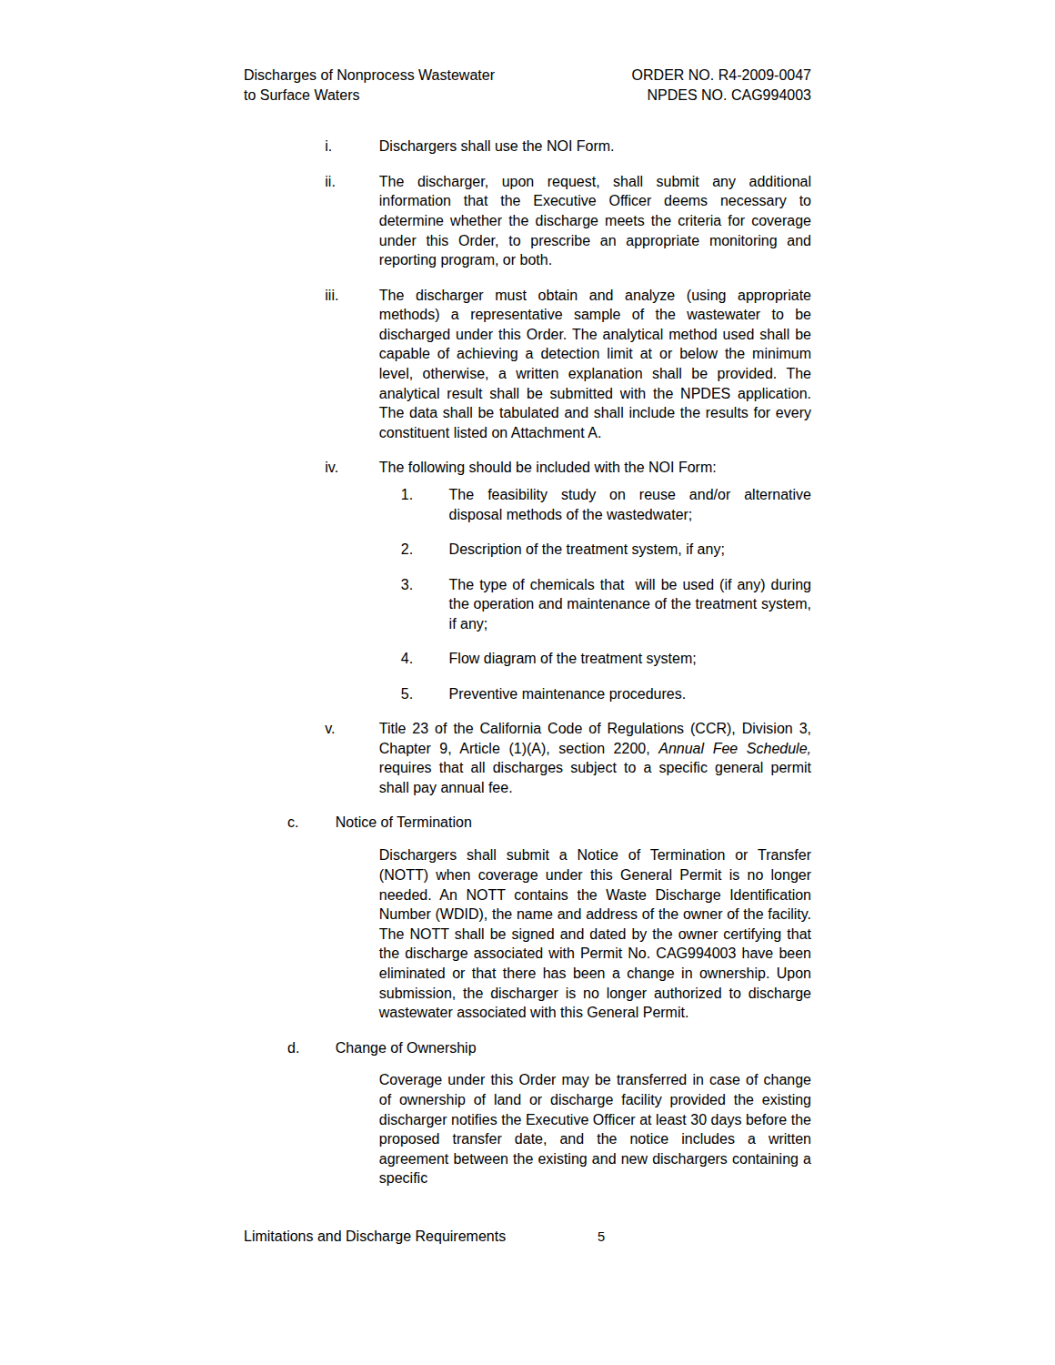| Discharges of Nonprocess Wastewater | ORDER NO. R4-2009-0047 |
| to Surface Waters | NPDES NO. CAG994003 |
i. Dischargers shall use the NOI Form.
ii. The discharger, upon request, shall submit any additional information that the Executive Officer deems necessary to determine whether the discharge meets the criteria for coverage under this Order, to prescribe an appropriate monitoring and reporting program, or both.
iii. The discharger must obtain and analyze (using appropriate methods) a representative sample of the wastewater to be discharged under this Order. The analytical method used shall be capable of achieving a detection limit at or below the minimum level, otherwise, a written explanation shall be provided. The analytical result shall be submitted with the NPDES application. The data shall be tabulated and shall include the results for every constituent listed on Attachment A.
iv. The following should be included with the NOI Form:
1. The feasibility study on reuse and/or alternative disposal methods of the wastedwater;
2. Description of the treatment system, if any;
3. The type of chemicals that will be used (if any) during the operation and maintenance of the treatment system, if any;
4. Flow diagram of the treatment system;
5. Preventive maintenance procedures.
v. Title 23 of the California Code of Regulations (CCR), Division 3, Chapter 9, Article (1)(A), section 2200, Annual Fee Schedule, requires that all discharges subject to a specific general permit shall pay annual fee.
c. Notice of Termination
Dischargers shall submit a Notice of Termination or Transfer (NOTT) when coverage under this General Permit is no longer needed. An NOTT contains the Waste Discharge Identification Number (WDID), the name and address of the owner of the facility. The NOTT shall be signed and dated by the owner certifying that the discharge associated with Permit No. CAG994003 have been eliminated or that there has been a change in ownership. Upon submission, the discharger is no longer authorized to discharge wastewater associated with this General Permit.
d. Change of Ownership
Coverage under this Order may be transferred in case of change of ownership of land or discharge facility provided the existing discharger notifies the Executive Officer at least 30 days before the proposed transfer date, and the notice includes a written agreement between the existing and new dischargers containing a specific
Limitations and Discharge Requirements 5